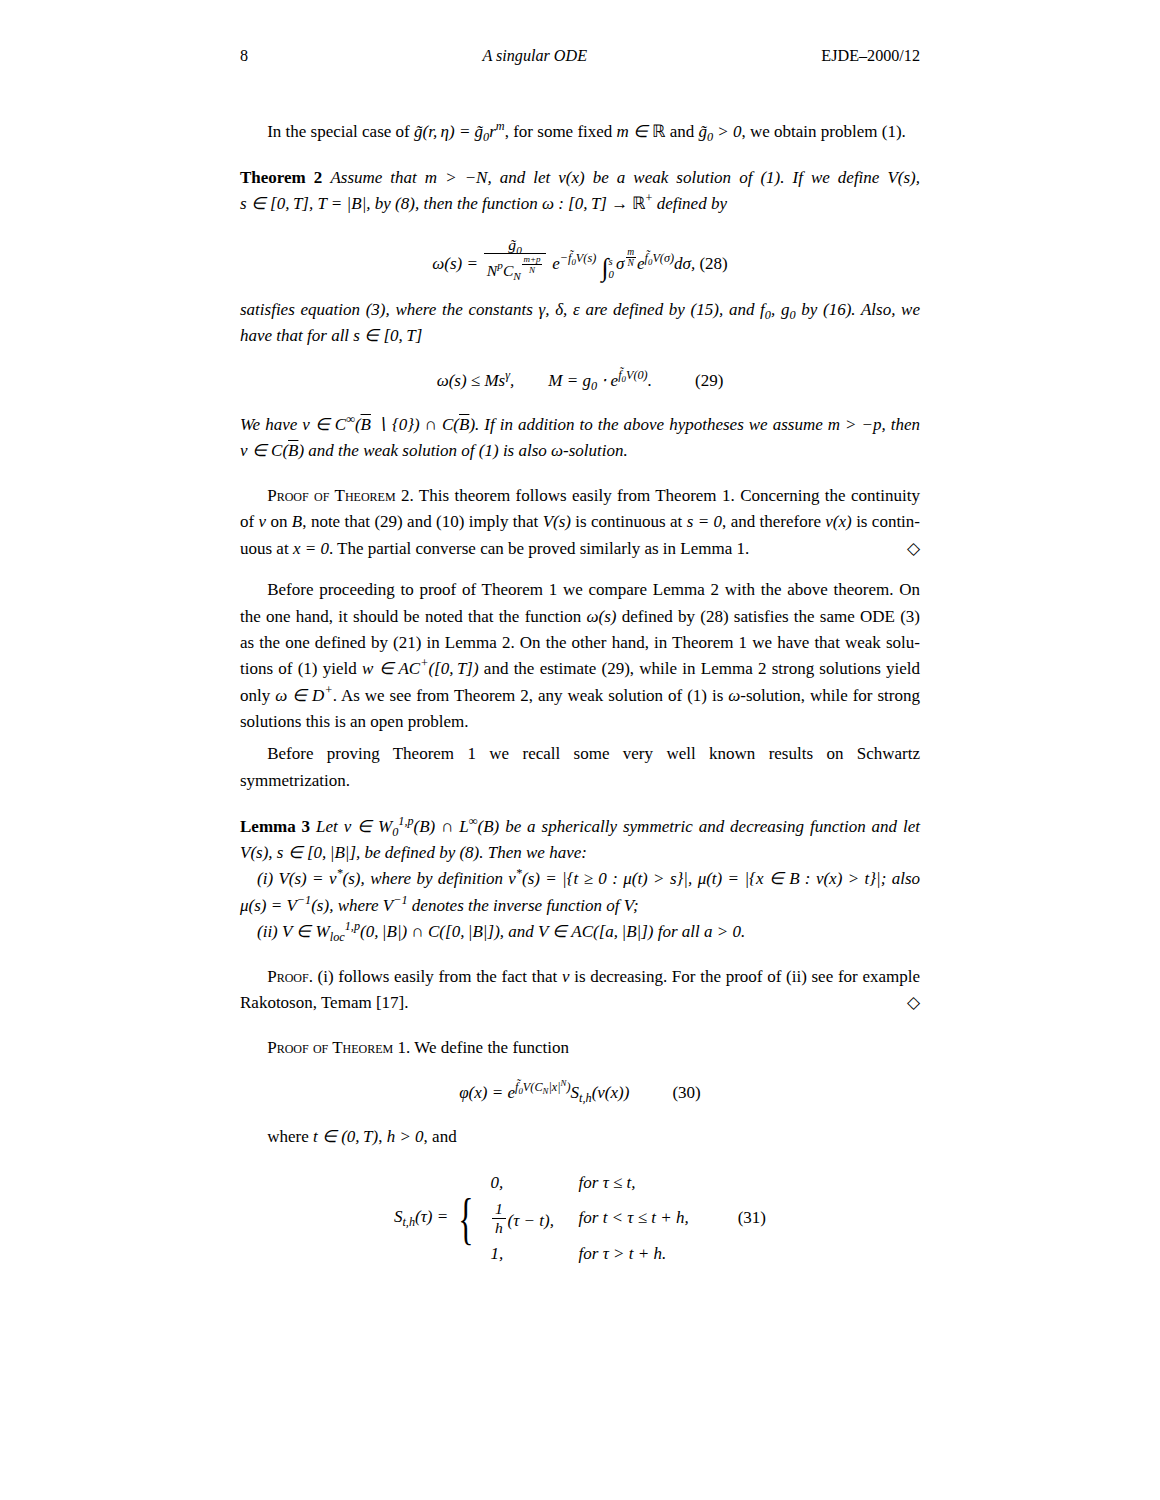8 A singular ODE EJDE–2000/12
In the special case of g̃(r, η) = g̃0rm, for some fixed m ∈ ℝ and g̃0 > 0, we obtain problem (1).
Theorem 2 Assume that m > −N, and let v(x) be a weak solution of (1). If we define V(s), s ∈ [0, T], T = |B|, by (8), then the function ω : [0, T] → ℝ+ defined by
ω(s) = g̃0 NpCNm+p N e−f̃0V(s) ∫s 0 σmNef̃0V(σ)dσ, (28)
satisfies equation (3), where the constants γ, δ, ε are defined by (15), and f0, g0 by (16). Also, we have that for all s ∈ [0, T]
ω(s) ≤ Msγ,  M = g0 ⋅ ef̃0V(0). (29)
We have v ∈ C∞(B ∖ {0}) ∩ C(B). If in addition to the above hypotheses we assume m > −p, then v ∈ C(B) and the weak solution of (1) is also ω-solution.
Proof of Theorem 2. This theorem follows easily from Theorem 1. Concerning the continuity of v on B, note that (29) and (10) imply that V(s) is continuous at s = 0, and therefore v(x) is continuous at x = 0. The partial converse can be proved similarly as in Lemma 1.◇
Before proceeding to proof of Theorem 1 we compare Lemma 2 with the above theorem. On the one hand, it should be noted that the function ω(s) defined by (28) satisfies the same ODE (3) as the one defined by (21) in Lemma 2. On the other hand, in Theorem 1 we have that weak solutions of (1) yield w ∈ AC+([0, T]) and the estimate (29), while in Lemma 2 strong solutions yield only ω ∈ D+. As we see from Theorem 2, any weak solution of (1) is ω-solution, while for strong solutions this is an open problem.
Before proving Theorem 1 we recall some very well known results on Schwartz symmetrization.
Lemma 3 Let v ∈ W01,p(B) ∩ L∞(B) be a spherically symmetric and decreasing function and let V(s), s ∈ [0, |B|], be defined by (8). Then we have:
 (i) V(s) = v*(s), where by definition v*(s) = |{t ≥ 0 : μ(t) > s}|, μ(t) = |{x ∈ B : v(x) > t}|; also μ(s) = V−1(s), where V−1 denotes the inverse function of V;
 (ii) V ∈ Wloc1,p(0, |B|) ∩ C([0, |B|]), and V ∈ AC([a, |B|]) for all a > 0.
Proof. (i) follows easily from the fact that v is decreasing. For the proof of (ii) see for example Rakotoson, Temam [17].◇
Proof of Theorem 1. We define the function
φ(x) = ef̃0V(CN|x|N)St,h(v(x)) (30)
where t ∈ (0, T), h > 0, and
St,h(τ) = {
| 0, | for τ ≤ t, |
| 1 h (τ − t), | for t < τ ≤ t + h, |
| 1, | for τ > t + h. |
(31)